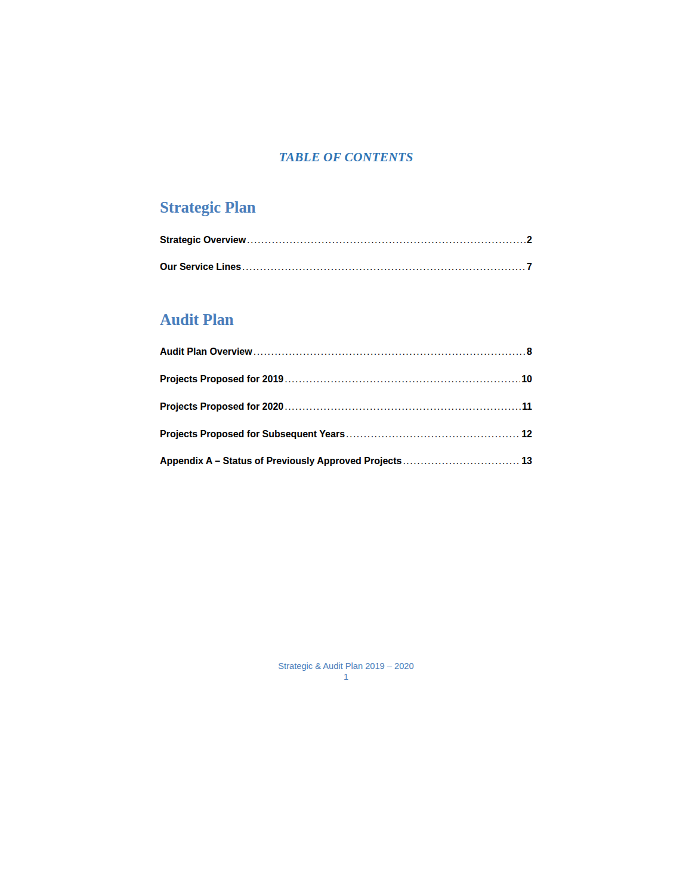TABLE OF CONTENTS
Strategic Plan
Strategic Overview ..................................................................................................... 2
Our Service Lines ....................................................................................................... 7
Audit Plan
Audit Plan Overview .................................................................................................. 8
Projects Proposed for 2019 ..................................................................................... 10
Projects Proposed for 2020 ..................................................................................... 11
Projects Proposed for Subsequent Years .............................................................. 12
Appendix A – Status of Previously Approved Projects ........................................... 13
Strategic & Audit Plan 2019 – 2020 1